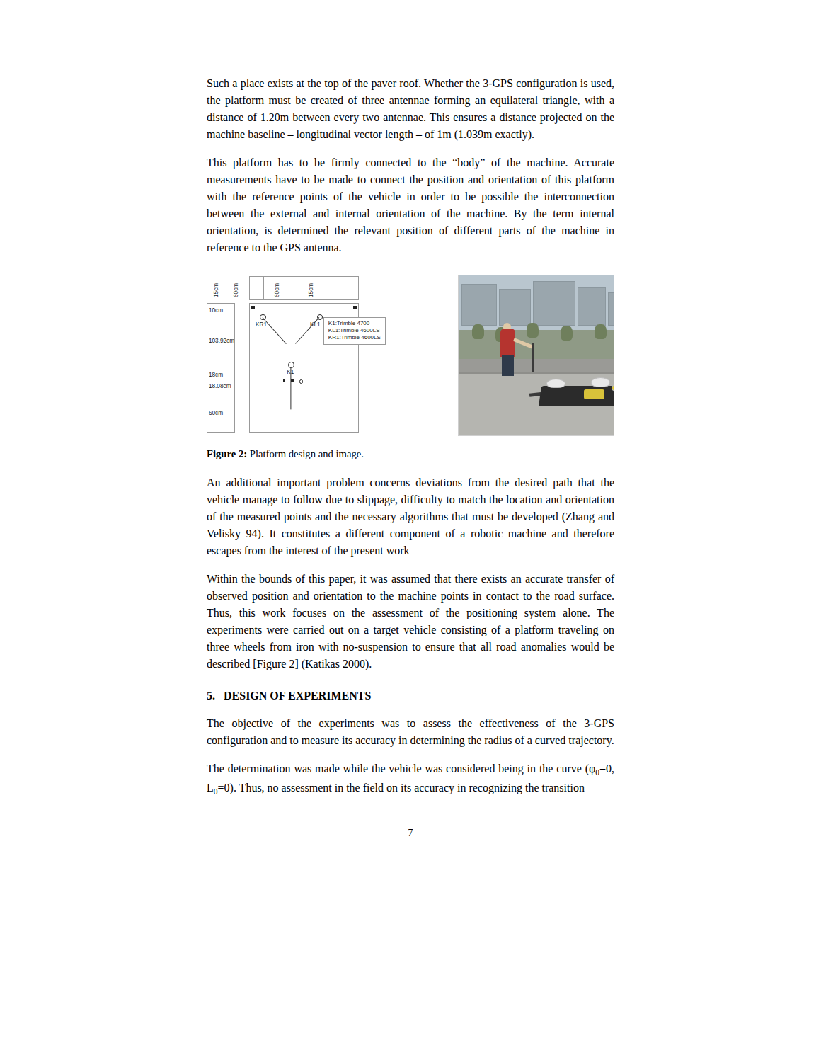Such a place exists at the top of the paver roof. Whether the 3-GPS configuration is used, the platform must be created of three antennae forming an equilateral triangle, with a distance of 1.20m between every two antennae. This ensures a distance projected on the machine baseline – longitudinal vector length – of 1m (1.039m exactly).
This platform has to be firmly connected to the “body” of the machine. Accurate measurements have to be made to connect the position and orientation of this platform with the reference points of the vehicle in order to be possible the interconnection between the external and internal orientation of the machine. By the term internal orientation, is determined the relevant position of different parts of the machine in reference to the GPS antenna.
10cm
103.92cm
18cm
18.08cm
60cm
15cm
60cm
60cm
15cm
KR1
KL1
K1
K1:Trimble 4700
KL1:Trimble 4600LS
KR1:Trimble 4600LS
Figure 2: Platform design and image.
An additional important problem concerns deviations from the desired path that the vehicle manage to follow due to slippage, difficulty to match the location and orientation of the measured points and the necessary algorithms that must be developed (Zhang and Velisky 94). It constitutes a different component of a robotic machine and therefore escapes from the interest of the present work
Within the bounds of this paper, it was assumed that there exists an accurate transfer of observed position and orientation to the machine points in contact to the road surface. Thus, this work focuses on the assessment of the positioning system alone. The experiments were carried out on a target vehicle consisting of a platform traveling on three wheels from iron with no-suspension to ensure that all road anomalies would be described [Figure 2] (Katikas 2000).
5. Design of Experiments
The objective of the experiments was to assess the effectiveness of the 3-GPS configuration and to measure its accuracy in determining the radius of a curved trajectory.
The determination was made while the vehicle was considered being in the curve (φ0=0, L0=0). Thus, no assessment in the field on its accuracy in recognizing the transition
7